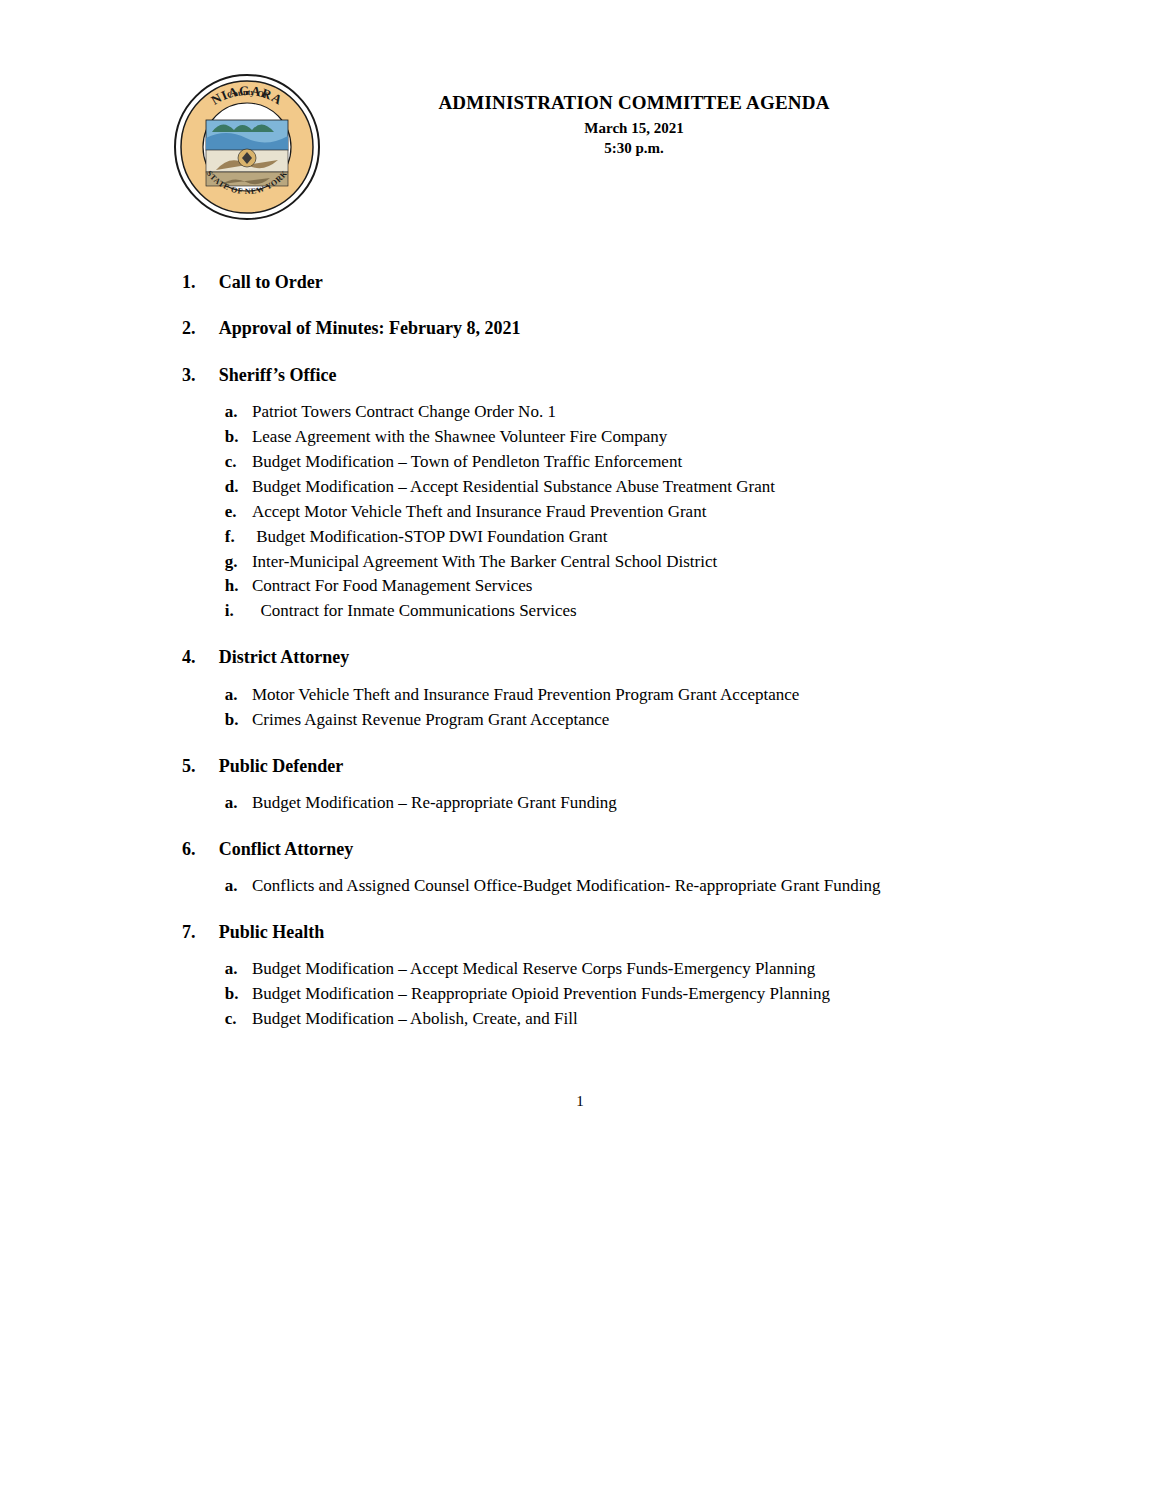County Of NIAGARA STATE OF NEW YORK
ADMINISTRATION COMMITTEE AGENDA
March 15, 2021
5:30 p.m.
Call to Order
Approval of Minutes: February 8, 2021
Sheriff’s Office
a. Patriot Towers Contract Change Order No. 1
b. Lease Agreement with the Shawnee Volunteer Fire Company
c. Budget Modification – Town of Pendleton Traffic Enforcement
d. Budget Modification – Accept Residential Substance Abuse Treatment Grant
e. Accept Motor Vehicle Theft and Insurance Fraud Prevention Grant
f. Budget Modification-STOP DWI Foundation Grant
g. Inter-Municipal Agreement With The Barker Central School District
h. Contract For Food Management Services
i. Contract for Inmate Communications Services
District Attorney
a. Motor Vehicle Theft and Insurance Fraud Prevention Program Grant Acceptance
b. Crimes Against Revenue Program Grant Acceptance
Public Defender
a. Budget Modification – Re-appropriate Grant Funding
Conflict Attorney
a. Conflicts and Assigned Counsel Office-Budget Modification- Re-appropriate Grant Funding
Public Health
a. Budget Modification – Accept Medical Reserve Corps Funds-Emergency Planning
b. Budget Modification – Reappropriate Opioid Prevention Funds-Emergency Planning
c. Budget Modification – Abolish, Create, and Fill
1